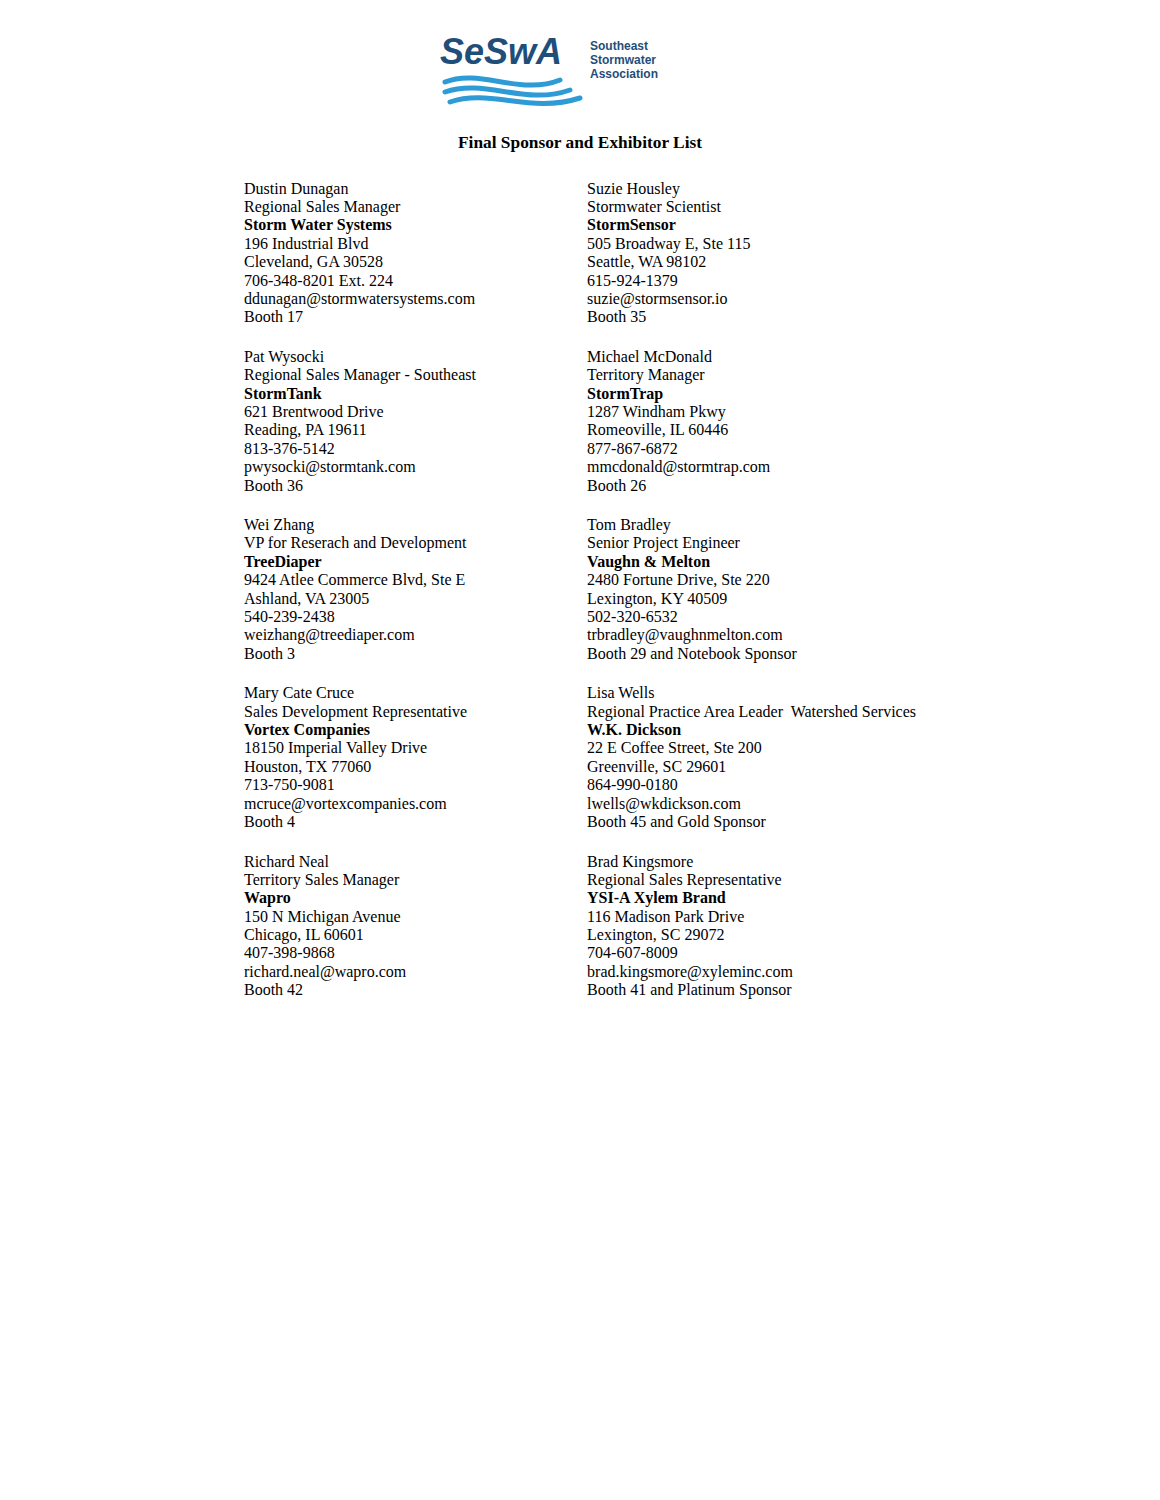SeSwA Southeast Stormwater Association
Final Sponsor and Exhibitor List
Dustin Dunagan
Regional Sales Manager
Storm Water Systems
196 Industrial Blvd
Cleveland, GA 30528
706-348-8201 Ext. 224
ddunagan@stormwatersystems.com
Booth 17
Pat Wysocki
Regional Sales Manager - Southeast
StormTank
621 Brentwood Drive
Reading, PA 19611
813-376-5142
pwysocki@stormtank.com
Booth 36
Wei Zhang
VP for Reserach and Development
TreeDiaper
9424 Atlee Commerce Blvd, Ste E
Ashland, VA 23005
540-239-2438
weizhang@treediaper.com
Booth 3
Mary Cate Cruce
Sales Development Representative
Vortex Companies
18150 Imperial Valley Drive
Houston, TX 77060
713-750-9081
mcruce@vortexcompanies.com
Booth 4
Richard Neal
Territory Sales Manager
Wapro
150 N Michigan Avenue
Chicago, IL 60601
407-398-9868
richard.neal@wapro.com
Booth 42
Suzie Housley
Stormwater Scientist
StormSensor
505 Broadway E, Ste 115
Seattle, WA 98102
615-924-1379
suzie@stormsensor.io
Booth 35
Michael McDonald
Territory Manager
StormTrap
1287 Windham Pkwy
Romeoville, IL 60446
877-867-6872
mmcdonald@stormtrap.com
Booth 26
Tom Bradley
Senior Project Engineer
Vaughn & Melton
2480 Fortune Drive, Ste 220
Lexington, KY 40509
502-320-6532
trbradley@vaughnmelton.com
Booth 29 and Notebook Sponsor
Lisa Wells
Regional Practice Area Leader Watershed Services
W.K. Dickson
22 E Coffee Street, Ste 200
Greenville, SC 29601
864-990-0180
lwells@wkdickson.com
Booth 45 and Gold Sponsor
Brad Kingsmore
Regional Sales Representative
YSI-A Xylem Brand
116 Madison Park Drive
Lexington, SC 29072
704-607-8009
brad.kingsmore@xyleminc.com
Booth 41 and Platinum Sponsor